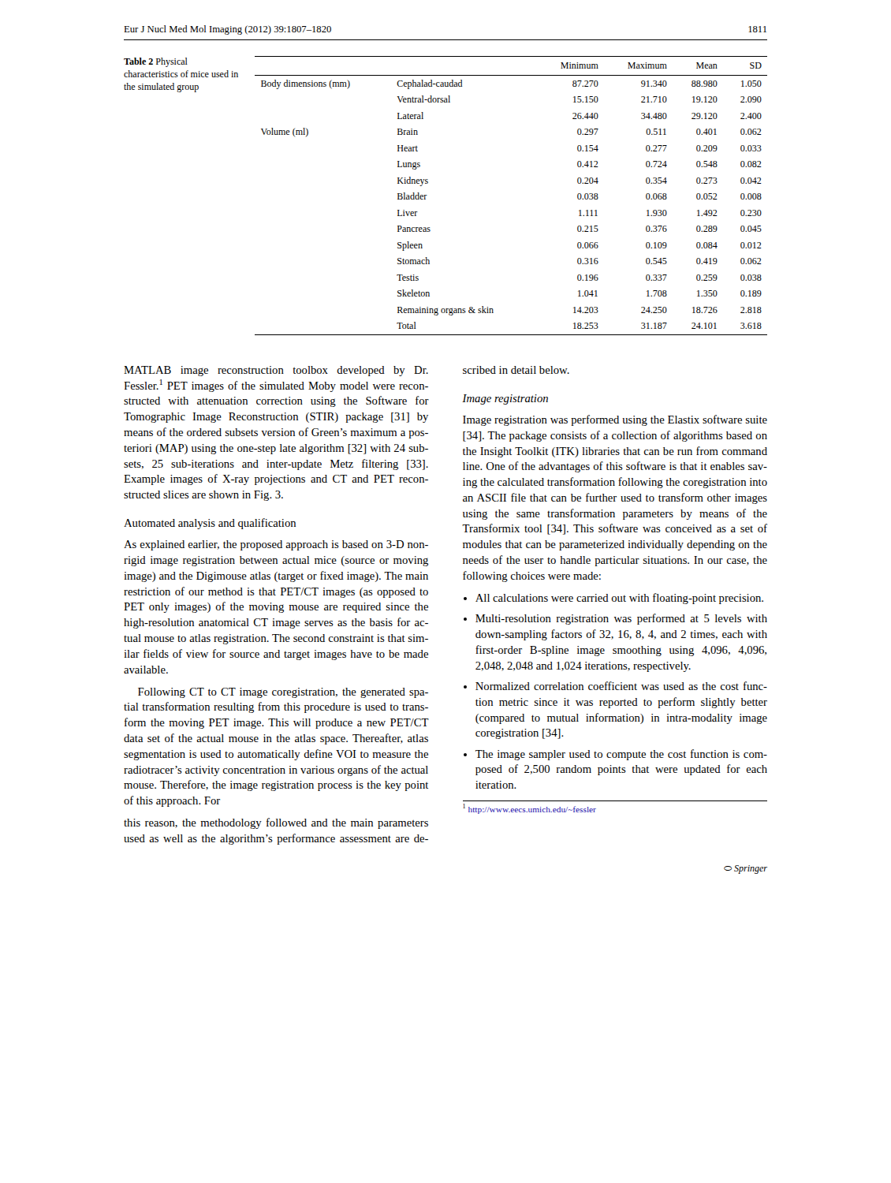Eur J Nucl Med Mol Imaging (2012) 39:1807–1820 1811
Table 2 Physical characteristics of mice used in the simulated group
| | | Minimum | Maximum | Mean | SD |
| --- | --- | --- | --- | --- | --- |
| Body dimensions (mm) | Cephalad-caudad | 87.270 | 91.340 | 88.980 | 1.050 |
| | Ventral-dorsal | 15.150 | 21.710 | 19.120 | 2.090 |
| | Lateral | 26.440 | 34.480 | 29.120 | 2.400 |
| Volume (ml) | Brain | 0.297 | 0.511 | 0.401 | 0.062 |
| | Heart | 0.154 | 0.277 | 0.209 | 0.033 |
| | Lungs | 0.412 | 0.724 | 0.548 | 0.082 |
| | Kidneys | 0.204 | 0.354 | 0.273 | 0.042 |
| | Bladder | 0.038 | 0.068 | 0.052 | 0.008 |
| | Liver | 1.111 | 1.930 | 1.492 | 0.230 |
| | Pancreas | 0.215 | 0.376 | 0.289 | 0.045 |
| | Spleen | 0.066 | 0.109 | 0.084 | 0.012 |
| | Stomach | 0.316 | 0.545 | 0.419 | 0.062 |
| | Testis | 0.196 | 0.337 | 0.259 | 0.038 |
| | Skeleton | 1.041 | 1.708 | 1.350 | 0.189 |
| | Remaining organs & skin | 14.203 | 24.250 | 18.726 | 2.818 |
| | Total | 18.253 | 31.187 | 24.101 | 3.618 |
MATLAB image reconstruction toolbox developed by Dr. Fessler.1 PET images of the simulated Moby model were reconstructed with attenuation correction using the Software for Tomographic Image Reconstruction (STIR) package [31] by means of the ordered subsets version of Green’s maximum a posteriori (MAP) using the one-step late algorithm [32] with 24 subsets, 25 sub-iterations and inter-update Metz filtering [33]. Example images of X-ray projections and CT and PET reconstructed slices are shown in Fig. 3.
Automated analysis and qualification
As explained earlier, the proposed approach is based on 3-D non-rigid image registration between actual mice (source or moving image) and the Digimouse atlas (target or fixed image). The main restriction of our method is that PET/CT images (as opposed to PET only images) of the moving mouse are required since the high-resolution anatomical CT image serves as the basis for actual mouse to atlas registration. The second constraint is that similar fields of view for source and target images have to be made available.
Following CT to CT image coregistration, the generated spatial transformation resulting from this procedure is used to transform the moving PET image. This will produce a new PET/CT data set of the actual mouse in the atlas space. Thereafter, atlas segmentation is used to automatically define VOI to measure the radiotracer’s activity concentration in various organs of the actual mouse. Therefore, the image registration process is the key point of this approach. For
this reason, the methodology followed and the main parameters used as well as the algorithm’s performance assessment are described in detail below.
Image registration
Image registration was performed using the Elastix software suite [34]. The package consists of a collection of algorithms based on the Insight Toolkit (ITK) libraries that can be run from command line. One of the advantages of this software is that it enables saving the calculated transformation following the coregistration into an ASCII file that can be further used to transform other images using the same transformation parameters by means of the Transformix tool [34]. This software was conceived as a set of modules that can be parameterized individually depending on the needs of the user to handle particular situations. In our case, the following choices were made:
All calculations were carried out with floating-point precision.
Multi-resolution registration was performed at 5 levels with down-sampling factors of 32, 16, 8, 4, and 2 times, each with first-order B-spline image smoothing using 4,096, 4,096, 2,048, 2,048 and 1,024 iterations, respectively.
Normalized correlation coefficient was used as the cost function metric since it was reported to perform slightly better (compared to mutual information) in intra-modality image coregistration [34].
The image sampler used to compute the cost function is composed of 2,500 random points that were updated for each iteration.
1 http://www.eecs.umich.edu/~fessler
Springer